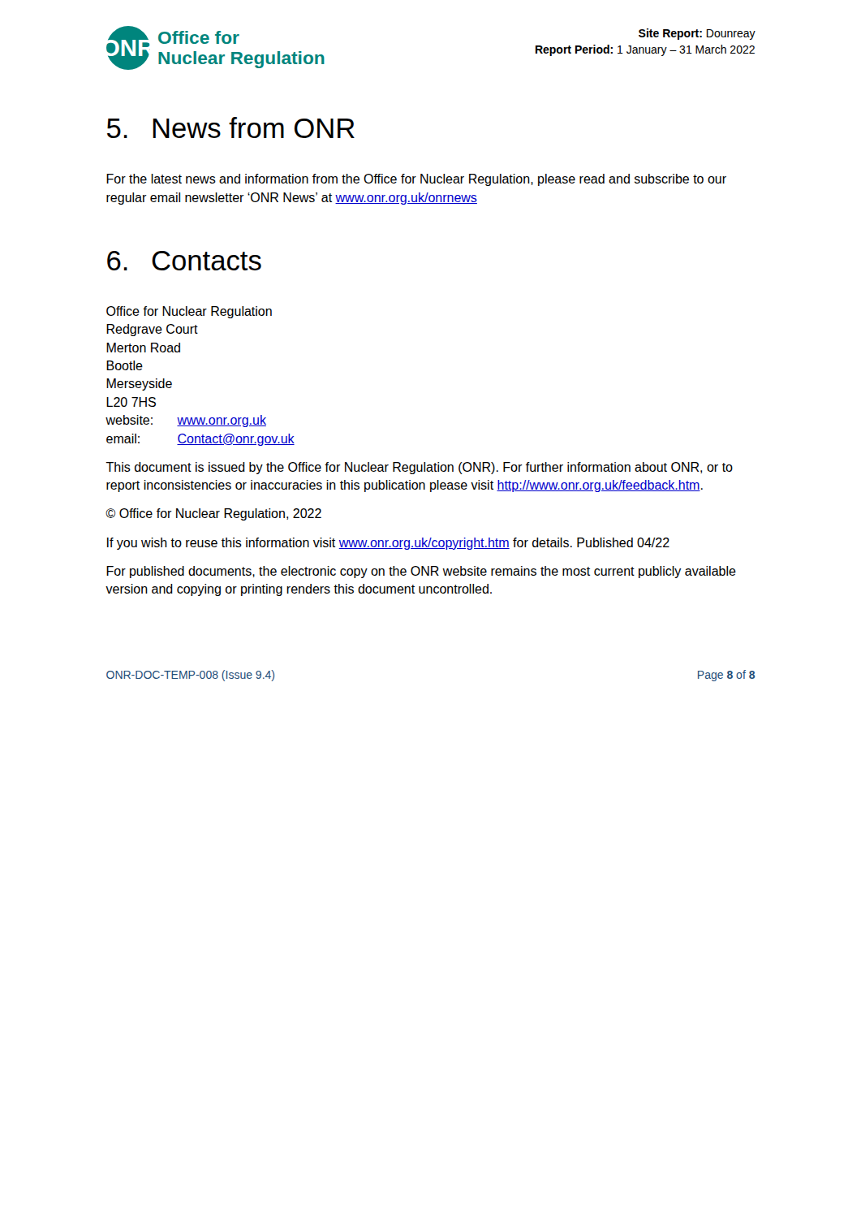ONR
Office for
Nuclear Regulation
Site Report: Dounreay
Report Period: 1 January – 31 March 2022
5. News from ONR
For the latest news and information from the Office for Nuclear Regulation, please read and subscribe to our regular email newsletter ‘ONR News’ at www.onr.org.uk/onrnews
6. Contacts
Office for Nuclear Regulation Redgrave Court Merton Road Bootle Merseyside L20 7HS website: www.onr.org.uk email: Contact@onr.gov.uk
This document is issued by the Office for Nuclear Regulation (ONR). For further information about ONR, or to report inconsistencies or inaccuracies in this publication please visit http://www.onr.org.uk/feedback.htm.
© Office for Nuclear Regulation, 2022
If you wish to reuse this information visit www.onr.org.uk/copyright.htm for details. Published 04/22
For published documents, the electronic copy on the ONR website remains the most current publicly available version and copying or printing renders this document uncontrolled.
ONR-DOC-TEMP-008 (Issue 9.4)
Page 8 of 8